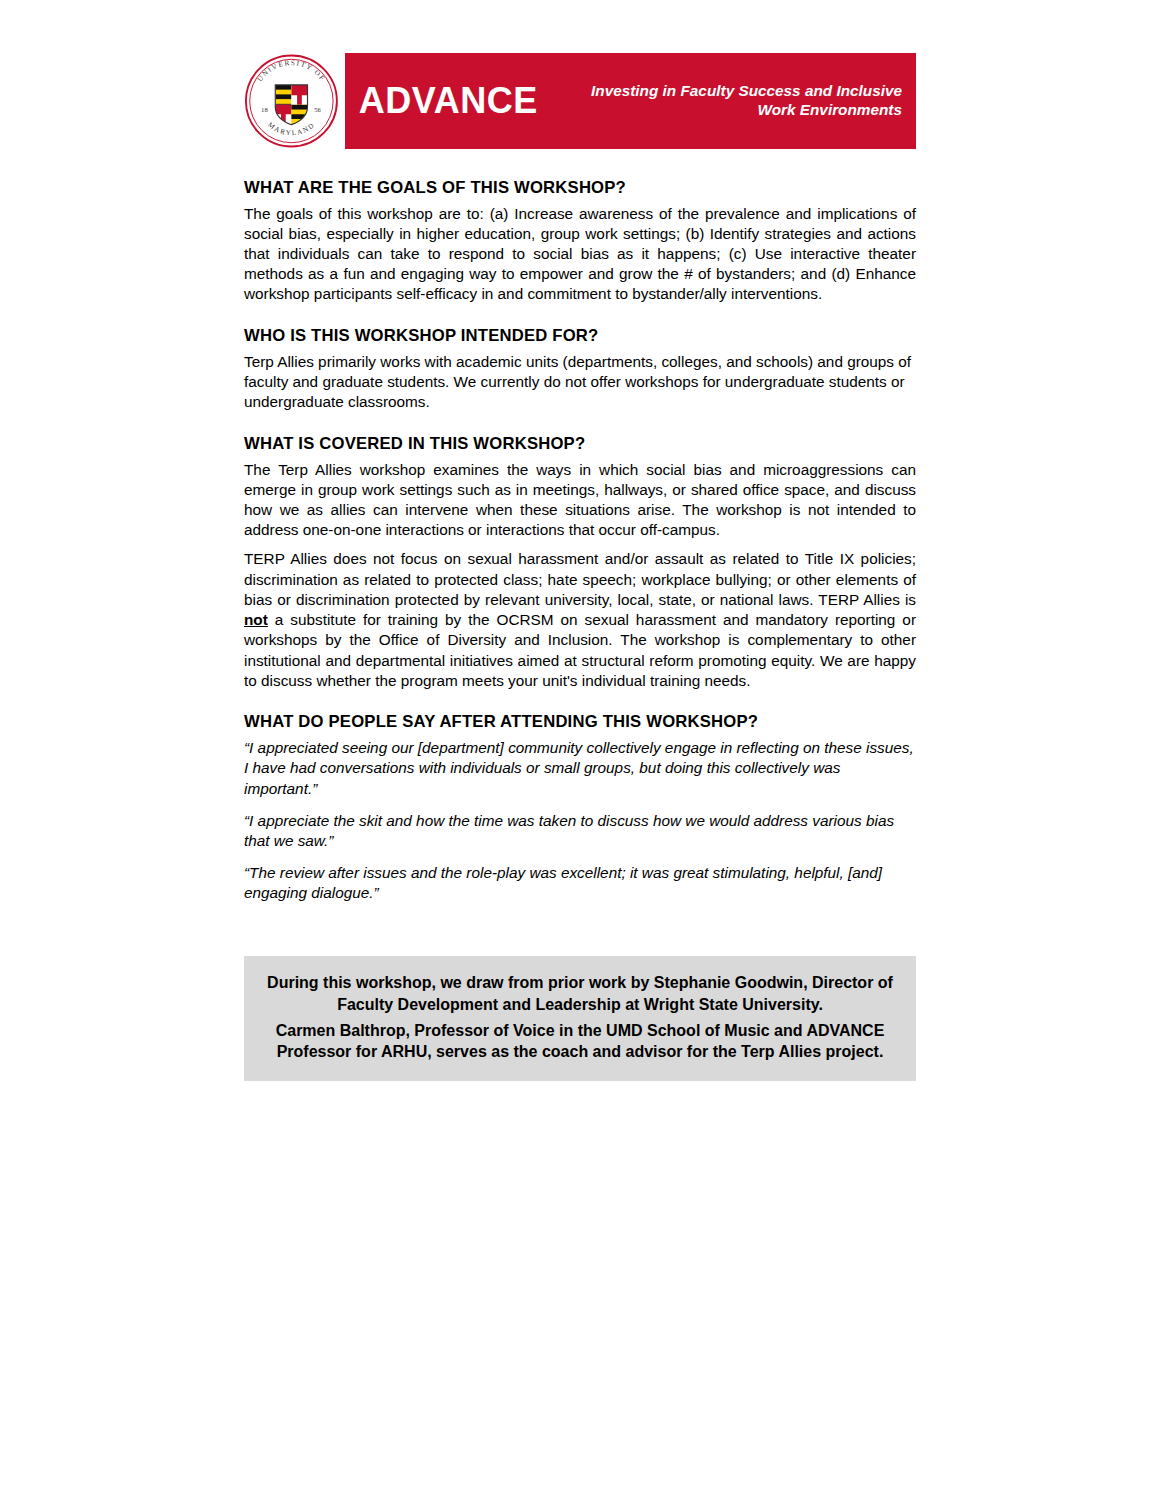UNIVERSITY OF MARYLAND 18 56
ADVANCE
Investing in Faculty Success and Inclusive Work Environments
WHAT ARE THE GOALS OF THIS WORKSHOP?
The goals of this workshop are to: (a) Increase awareness of the prevalence and implications of social bias, especially in higher education, group work settings; (b) Identify strategies and actions that individuals can take to respond to social bias as it happens; (c) Use interactive theater methods as a fun and engaging way to empower and grow the # of bystanders; and (d) Enhance workshop participants self-efficacy in and commitment to bystander/ally interventions.
WHO IS THIS WORKSHOP INTENDED FOR?
Terp Allies primarily works with academic units (departments, colleges, and schools) and groups of faculty and graduate students. We currently do not offer workshops for undergraduate students or undergraduate classrooms.
WHAT IS COVERED IN THIS WORKSHOP?
The Terp Allies workshop examines the ways in which social bias and microaggressions can emerge in group work settings such as in meetings, hallways, or shared office space, and discuss how we as allies can intervene when these situations arise. The workshop is not intended to address one-on-one interactions or interactions that occur off-campus.
TERP Allies does not focus on sexual harassment and/or assault as related to Title IX policies; discrimination as related to protected class; hate speech; workplace bullying; or other elements of bias or discrimination protected by relevant university, local, state, or national laws. TERP Allies is not a substitute for training by the OCRSM on sexual harassment and mandatory reporting or workshops by the Office of Diversity and Inclusion. The workshop is complementary to other institutional and departmental initiatives aimed at structural reform promoting equity. We are happy to discuss whether the program meets your unit's individual training needs.
WHAT DO PEOPLE SAY AFTER ATTENDING THIS WORKSHOP?
“I appreciated seeing our [department] community collectively engage in reflecting on these issues, I have had conversations with individuals or small groups, but doing this collectively was important.”
“I appreciate the skit and how the time was taken to discuss how we would address various bias that we saw.”
“The review after issues and the role-play was excellent; it was great stimulating, helpful, [and]
engaging dialogue.”
During this workshop, we draw from prior work by Stephanie Goodwin, Director of Faculty Development and Leadership at Wright State University.
Carmen Balthrop, Professor of Voice in the UMD School of Music and ADVANCE Professor for ARHU, serves as the coach and advisor for the Terp Allies project.